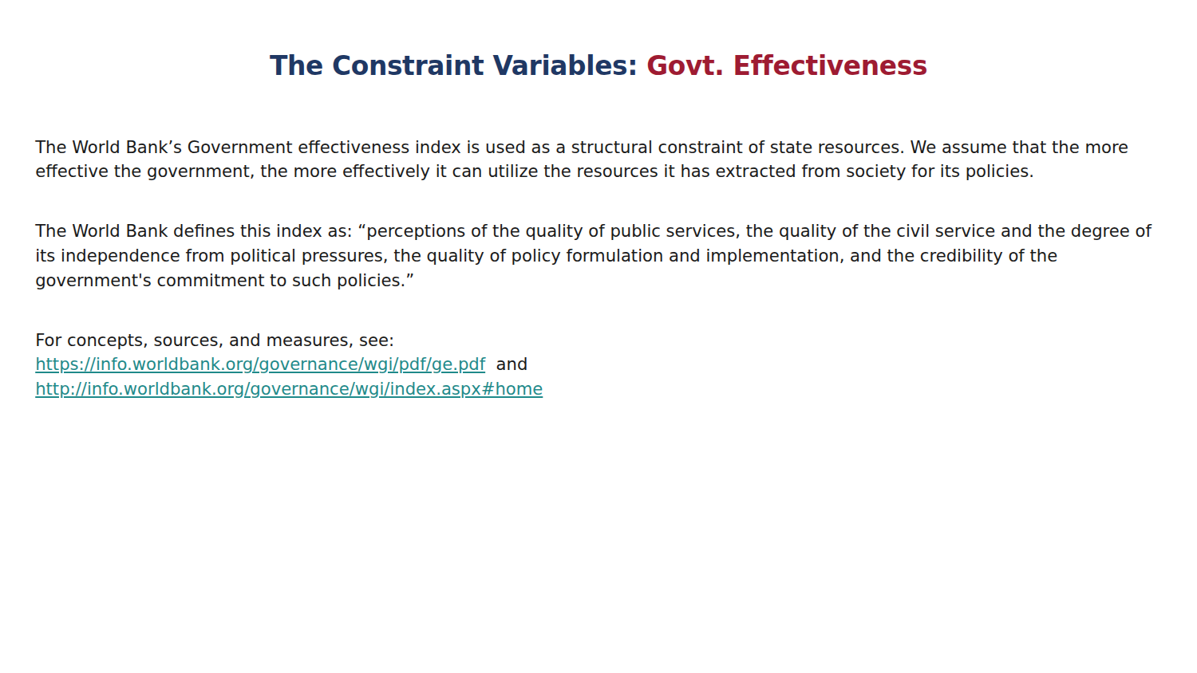The Constraint Variables: Govt. Effectiveness
The World Bank’s Government effectiveness index is used as a structural constraint of state resources. We assume that the more effective the government, the more effectively it can utilize the resources it has extracted from society for its policies.
The World Bank defines this index as: “perceptions of the quality of public services, the quality of the civil service and the degree of its independence from political pressures, the quality of policy formulation and implementation, and the credibility of the government's commitment to such policies.”
For concepts, sources, and measures, see:
https://info.worldbank.org/governance/wgi/pdf/ge.pdf and
http://info.worldbank.org/governance/wgi/index.aspx#home